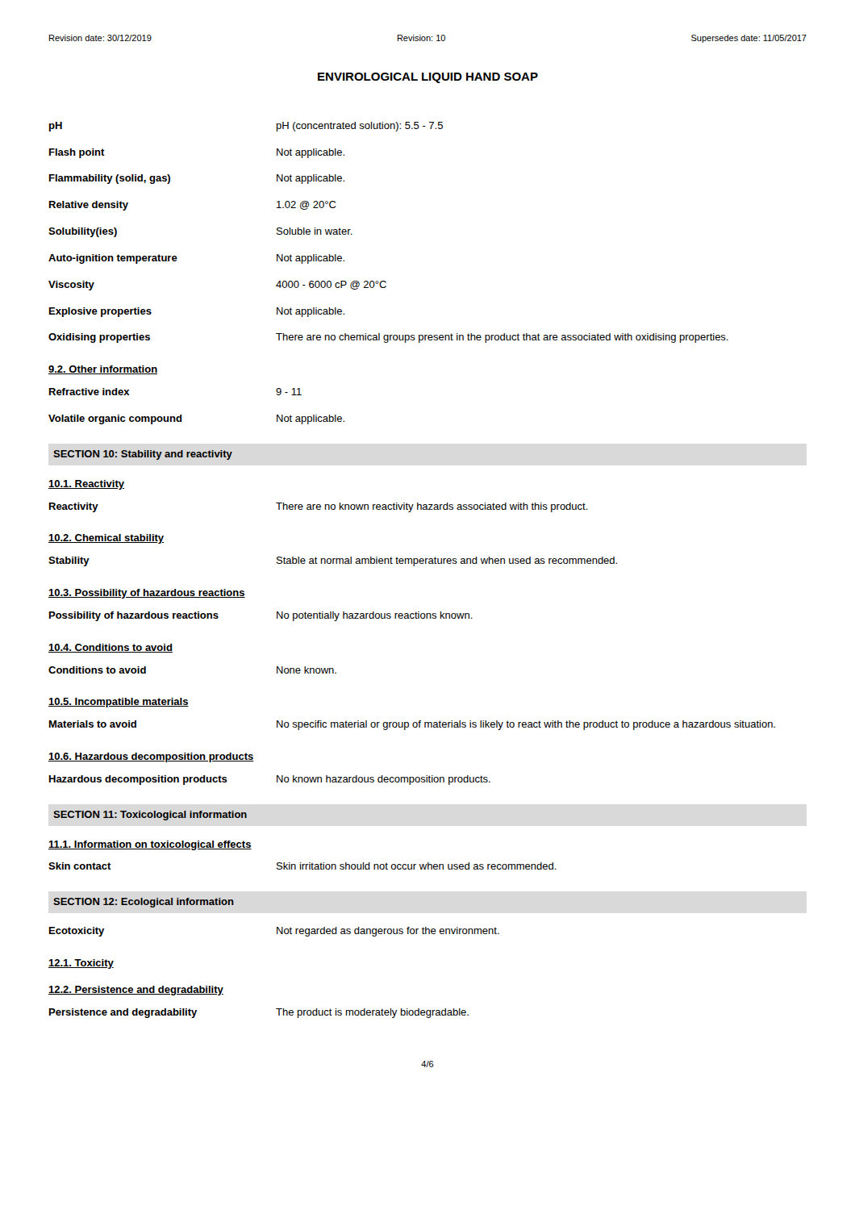Revision date: 30/12/2019 Revision: 10 Supersedes date: 11/05/2017
ENVIROLOGICAL LIQUID HAND SOAP
| pH | pH (concentrated solution): 5.5 - 7.5 |
| Flash point | Not applicable. |
| Flammability (solid, gas) | Not applicable. |
| Relative density | 1.02 @ 20°C |
| Solubility(ies) | Soluble in water. |
| Auto-ignition temperature | Not applicable. |
| Viscosity | 4000 - 6000 cP @ 20°C |
| Explosive properties | Not applicable. |
| Oxidising properties | There are no chemical groups present in the product that are associated with oxidising properties. |
9.2. Other information
| Refractive index | 9 - 11 |
| Volatile organic compound | Not applicable. |
SECTION 10: Stability and reactivity
10.1. Reactivity
| Reactivity | There are no known reactivity hazards associated with this product. |
10.2. Chemical stability
| Stability | Stable at normal ambient temperatures and when used as recommended. |
10.3. Possibility of hazardous reactions
| Possibility of hazardous reactions | No potentially hazardous reactions known. |
10.4. Conditions to avoid
| Conditions to avoid | None known. |
10.5. Incompatible materials
| Materials to avoid | No specific material or group of materials is likely to react with the product to produce a hazardous situation. |
10.6. Hazardous decomposition products
| Hazardous decomposition products | No known hazardous decomposition products. |
SECTION 11: Toxicological information
11.1. Information on toxicological effects
| Skin contact | Skin irritation should not occur when used as recommended. |
SECTION 12: Ecological information
| Ecotoxicity | Not regarded as dangerous for the environment. |
12.1. Toxicity
12.2. Persistence and degradability
| Persistence and degradability | The product is moderately biodegradable. |
4/6